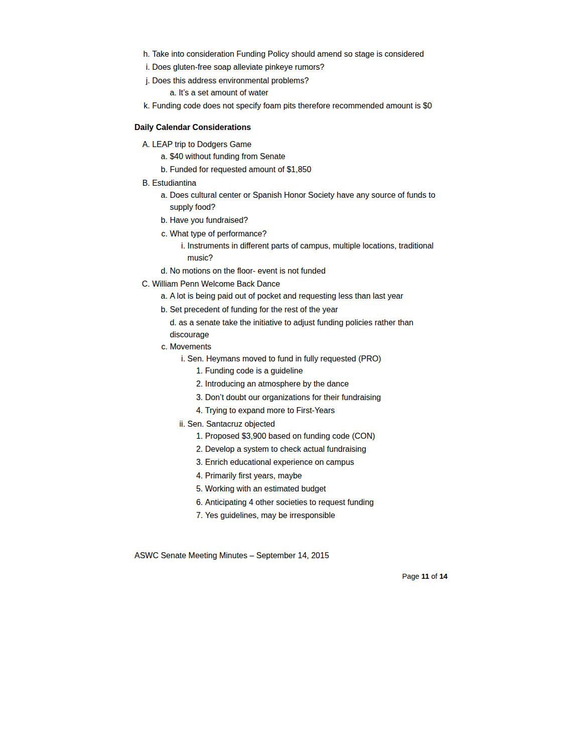Take into consideration Funding Policy should amend so stage is considered
Does gluten-free soap alleviate pinkeye rumors?
Does this address environmental problems?
a. It’s a set amount of water
Funding code does not specify foam pits therefore recommended amount is $0
Daily Calendar Considerations
LEAP trip to Dodgers Game
$40 without funding from Senate
Funded for requested amount of $1,850
Estudiantina
Does cultural center or Spanish Honor Society have any source of funds to supply food?
Have you fundraised?
What type of performance?
Instruments in different parts of campus, multiple locations, traditional music?
No motions on the floor- event is not funded
William Penn Welcome Back Dance
A lot is being paid out of pocket and requesting less than last year
Set precedent of funding for the rest of the year
d. as a senate take the initiative to adjust funding policies rather than discourage
Movements
Sen. Heymans moved to fund in fully requested (PRO)
Funding code is a guideline
Introducing an atmosphere by the dance
Don’t doubt our organizations for their fundraising
Trying to expand more to First-Years
Sen. Santacruz objected
Proposed $3,900 based on funding code (CON)
Develop a system to check actual fundraising
Enrich educational experience on campus
Primarily first years, maybe
Working with an estimated budget
Anticipating 4 other societies to request funding
Yes guidelines, may be irresponsible
ASWC Senate Meeting Minutes – September 14, 2015
Page 11 of 14